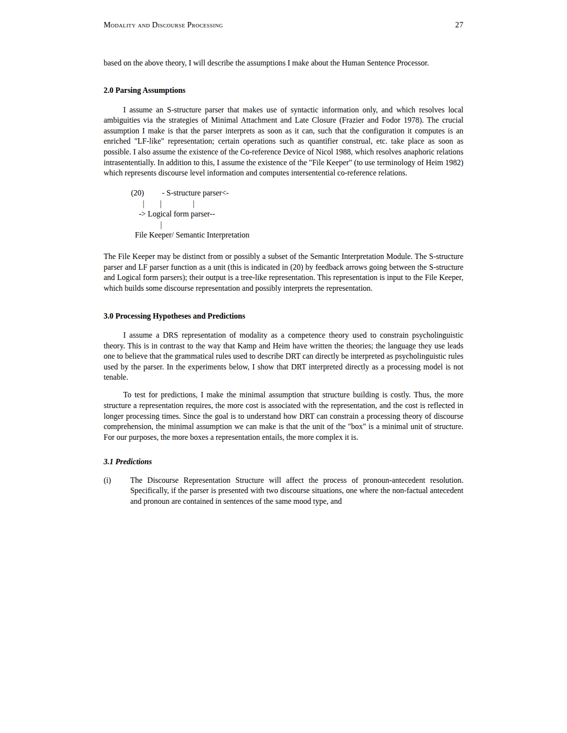Modality and Discourse Processing 27
based on the above theory, I will describe the assumptions I make about the Human Sentence Processor.
2.0 Parsing Assumptions
I assume an S-structure parser that makes use of syntactic information only, and which resolves local ambiguities via the strategies of Minimal Attachment and Late Closure (Frazier and Fodor 1978). The crucial assumption I make is that the parser interprets as soon as it can, such that the configuration it computes is an enriched "LF-like" representation; certain operations such as quantifier construal, etc. take place as soon as possible. I also assume the existence of the Co-reference Device of Nicol 1988, which resolves anaphoric relations intrasententially. In addition to this, I assume the existence of the "File Keeper" (to use terminology of Heim 1982) which represents discourse level information and computes intersentential co-reference relations.
(20) - S-structure parser<- | | | -> Logical form parser-- | File Keeper/ Semantic Interpretation
The File Keeper may be distinct from or possibly a subset of the Semantic Interpretation Module. The S-structure parser and LF parser function as a unit (this is indicated in (20) by feedback arrows going between the S-structure and Logical form parsers); their output is a tree-like representation. This representation is input to the File Keeper, which builds some discourse representation and possibly interprets the representation.
3.0 Processing Hypotheses and Predictions
I assume a DRS representation of modality as a competence theory used to constrain psycholinguistic theory. This is in contrast to the way that Kamp and Heim have written the theories; the language they use leads one to believe that the grammatical rules used to describe DRT can directly be interpreted as psycholinguistic rules used by the parser. In the experiments below, I show that DRT interpreted directly as a processing model is not tenable.
To test for predictions, I make the minimal assumption that structure building is costly. Thus, the more structure a representation requires, the more cost is associated with the representation, and the cost is reflected in longer processing times. Since the goal is to understand how DRT can constrain a processing theory of discourse comprehension, the minimal assumption we can make is that the unit of the "box" is a minimal unit of structure. For our purposes, the more boxes a representation entails, the more complex it is.
3.1 Predictions
(i) The Discourse Representation Structure will affect the process of pronoun-antecedent resolution. Specifically, if the parser is presented with two discourse situations, one where the non-factual antecedent and pronoun are contained in sentences of the same mood type, and